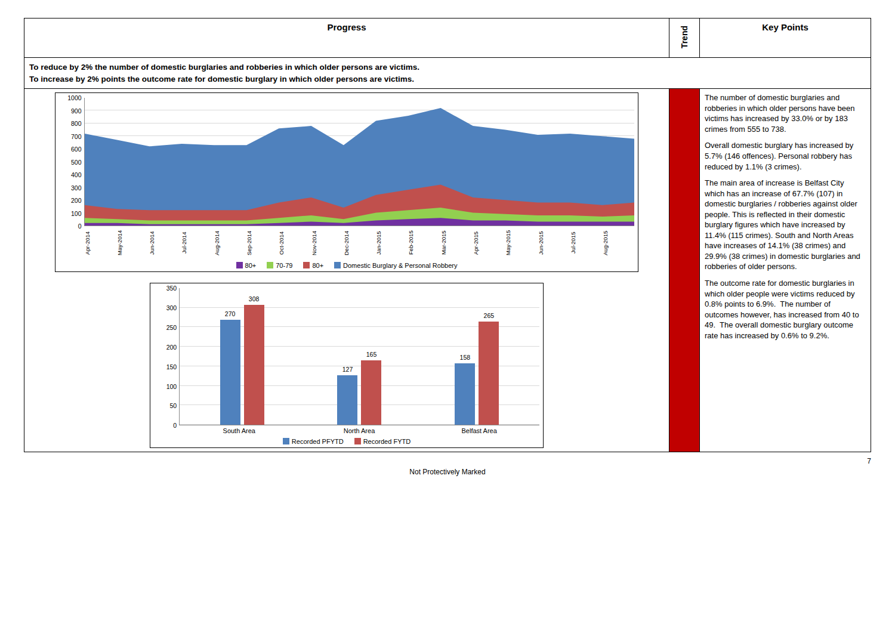| Progress | Trend | Key Points |
| --- | --- | --- |
| To reduce by 2% the number of domestic burglaries and robberies in which older persons are victims. To increase by 2% points the outcome rate for domestic burglary in which older persons are victims. |
| 1000 900 800 700 600 500 400 300 200 100 0 Apr-2014 May-2014 Jun-2014 Jul-2014 Aug-2014 Sep-2014 Oct-2014 Nov-2014 Dec-2014 Jan-2015 Feb-2015 Mar-2015 Apr-2015 May-2015 Jun-2015 Jul-2015 Aug-2015 80+ 70-79 80+ Domestic Burglary & Personal Robbery 350 300 250 200 150 100 50 0 270 308 127 165 158 265 South Area North Area Belfast Area Recorded PFYTD Recorded FYTD | | The number of domestic burglaries and robberies in which older persons have been victims has increased by 33.0% or by 183 crimes from 555 to 738. Overall domestic burglary has increased by 5.7% (146 offences). Personal robbery has reduced by 1.1% (3 crimes). The main area of increase is Belfast City which has an increase of 67.7% (107) in domestic burglaries / robberies against older people. This is reflected in their domestic burglary figures which have increased by 11.4% (115 crimes). South and North Areas have increases of 14.1% (38 crimes) and 29.9% (38 crimes) in domestic burglaries and robberies of older persons. The outcome rate for domestic burglaries in which older people were victims reduced by 0.8% points to 6.9%. The number of outcomes however, has increased from 40 to 49. The overall domestic burglary outcome rate has increased by 0.6% to 9.2%. |
7 Not Protectively Marked